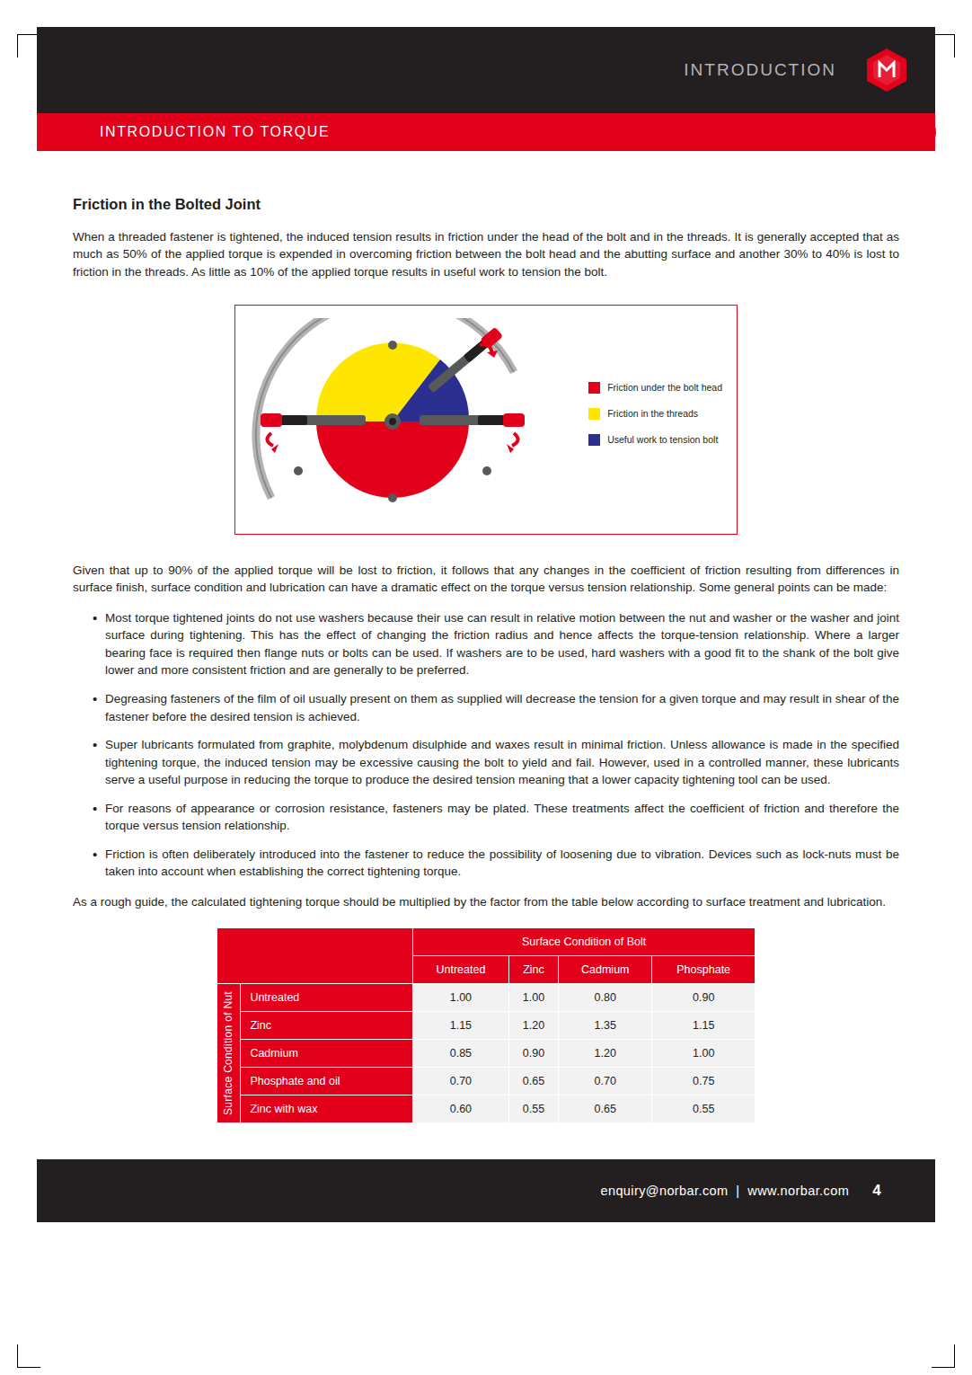Introduction
Introduction to Torque
Friction in the Bolted Joint
When a threaded fastener is tightened, the induced tension results in friction under the head of the bolt and in the threads. It is generally accepted that as much as 50% of the applied torque is expended in overcoming friction between the bolt head and the abutting surface and another 30% to 40% is lost to friction in the threads. As little as 10% of the applied torque results in useful work to tension the bolt.
Friction under the bolt head
Friction in the threads
Useful work to tension bolt
Given that up to 90% of the applied torque will be lost to friction, it follows that any changes in the coefficient of friction resulting from differences in surface finish, surface condition and lubrication can have a dramatic effect on the torque versus tension relationship. Some general points can be made:
Most torque tightened joints do not use washers because their use can result in relative motion between the nut and washer or the washer and joint surface during tightening. This has the effect of changing the friction radius and hence affects the torque-tension relationship. Where a larger bearing face is required then flange nuts or bolts can be used. If washers are to be used, hard washers with a good fit to the shank of the bolt give lower and more consistent friction and are generally to be preferred.
Degreasing fasteners of the film of oil usually present on them as supplied will decrease the tension for a given torque and may result in shear of the fastener before the desired tension is achieved.
Super lubricants formulated from graphite, molybdenum disulphide and waxes result in minimal friction. Unless allowance is made in the specified tightening torque, the induced tension may be excessive causing the bolt to yield and fail. However, used in a controlled manner, these lubricants serve a useful purpose in reducing the torque to produce the desired tension meaning that a lower capacity tightening tool can be used.
For reasons of appearance or corrosion resistance, fasteners may be plated. These treatments affect the coefficient of friction and therefore the torque versus tension relationship.
Friction is often deliberately introduced into the fastener to reduce the possibility of loosening due to vibration. Devices such as lock-nuts must be taken into account when establishing the correct tightening torque.
As a rough guide, the calculated tightening torque should be multiplied by the factor from the table below according to surface treatment and lubrication.
| | Surface Condition of Bolt |
| --- | --- |
| Untreated | Zinc | Cadmium | Phosphate |
| Surface Condition of Nut | Untreated | 1.00 | 1.00 | 0.80 | 0.90 |
| Zinc | 1.15 | 1.20 | 1.35 | 1.15 |
| Cadmium | 0.85 | 0.90 | 1.20 | 1.00 |
| Phosphate and oil | 0.70 | 0.65 | 0.70 | 0.75 |
| Zinc with wax | 0.60 | 0.55 | 0.65 | 0.55 |
enquiry@norbar.com | www.norbar.com
4